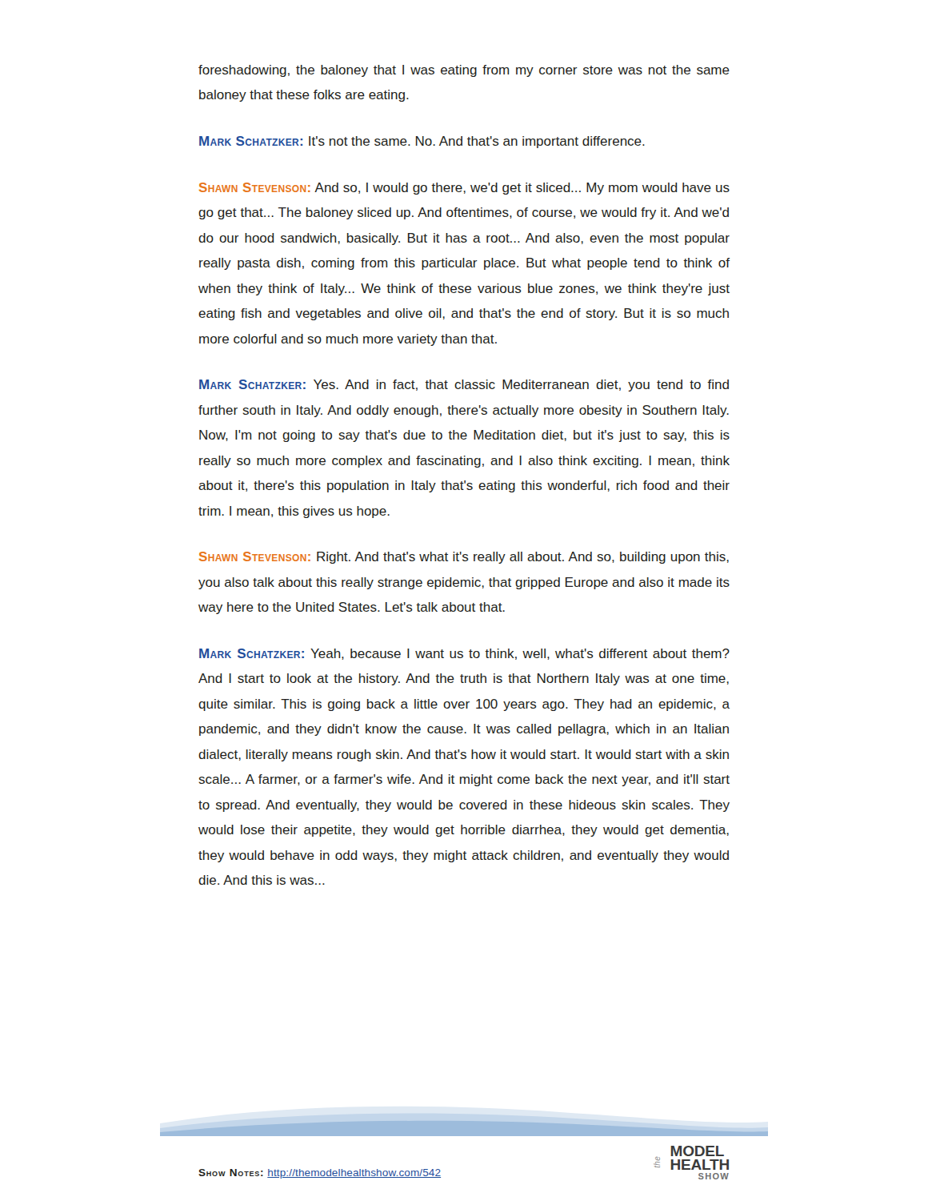foreshadowing, the baloney that I was eating from my corner store was not the same baloney that these folks are eating.
Mark Schatzker: It's not the same. No. And that's an important difference.
Shawn Stevenson: And so, I would go there, we'd get it sliced... My mom would have us go get that... The baloney sliced up. And oftentimes, of course, we would fry it. And we'd do our hood sandwich, basically. But it has a root... And also, even the most popular really pasta dish, coming from this particular place. But what people tend to think of when they think of Italy... We think of these various blue zones, we think they're just eating fish and vegetables and olive oil, and that's the end of story. But it is so much more colorful and so much more variety than that.
Mark Schatzker: Yes. And in fact, that classic Mediterranean diet, you tend to find further south in Italy. And oddly enough, there's actually more obesity in Southern Italy. Now, I'm not going to say that's due to the Meditation diet, but it's just to say, this is really so much more complex and fascinating, and I also think exciting. I mean, think about it, there's this population in Italy that's eating this wonderful, rich food and their trim. I mean, this gives us hope.
Shawn Stevenson: Right. And that's what it's really all about. And so, building upon this, you also talk about this really strange epidemic, that gripped Europe and also it made its way here to the United States. Let's talk about that.
Mark Schatzker: Yeah, because I want us to think, well, what's different about them? And I start to look at the history. And the truth is that Northern Italy was at one time, quite similar. This is going back a little over 100 years ago. They had an epidemic, a pandemic, and they didn't know the cause. It was called pellagra, which in an Italian dialect, literally means rough skin. And that's how it would start. It would start with a skin scale... A farmer, or a farmer's wife. And it might come back the next year, and it'll start to spread. And eventually, they would be covered in these hideous skin scales. They would lose their appetite, they would get horrible diarrhea, they would get dementia, they would behave in odd ways, they might attack children, and eventually they would die. And this is was...
Show Notes: http://themodelhealthshow.com/542
the Model
Health Show